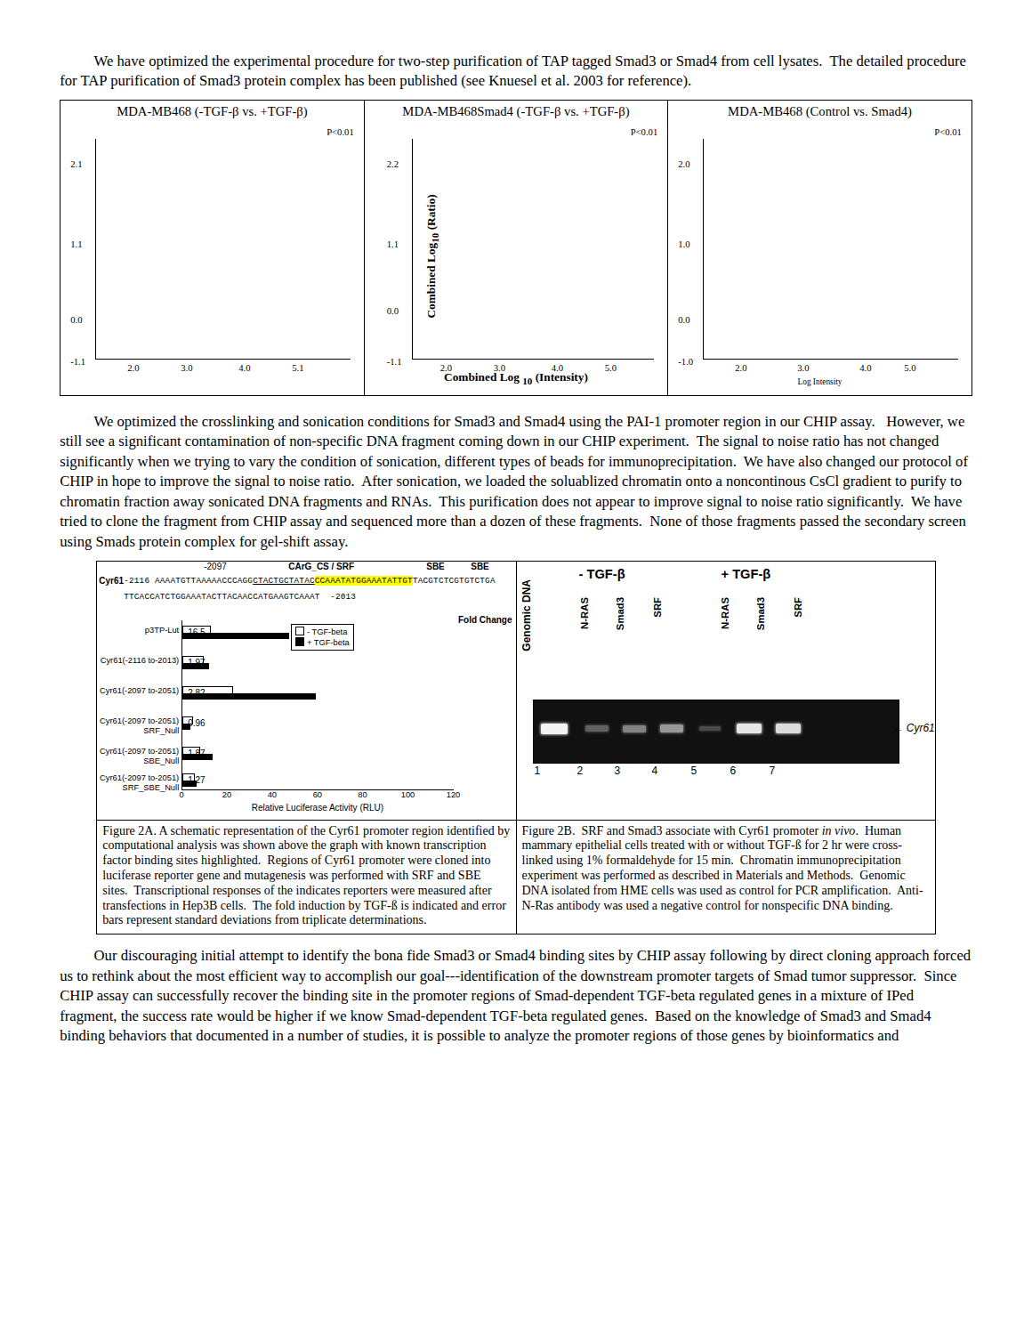We have optimized the experimental procedure for two-step purification of TAP tagged Smad3 or Smad4 from cell lysates. The detailed procedure for TAP purification of Smad3 protein complex has been published (see Knuesel et al. 2003 for reference).
| MDA-MB468 (-TGF-β vs. +TGF-β) P<0.01 2.1 1.1 0.0 -1.1 2.0 3.0 4.0 5.1 | MDA-MB468Smad4 (-TGF-β vs. +TGF-β) P<0.01 Combined Log 10 (Ratio) 2.2 1.1 0.0 -1.1 2.0 3.0 4.0 5.0 Combined Log 10 (Intensity) | MDA-MB468 (Control vs. Smad4) P<0.01 2.0 1.0 0.0 -1.0 2.0 3.0 4.0 5.0 Log Intensity |
We optimized the crosslinking and sonication conditions for Smad3 and Smad4 using the PAI-1 promoter region in our CHIP assay. However, we still see a significant contamination of non-specific DNA fragment coming down in our CHIP experiment. The signal to noise ratio has not changed significantly when we trying to vary the condition of sonication, different types of beads for immunoprecipitation. We have also changed our protocol of CHIP in hope to improve the signal to noise ratio. After sonication, we loaded the soluablized chromatin onto a noncontinous CsCl gradient to purify to chromatin fraction away sonicated DNA fragments and RNAs. This purification does not appear to improve signal to noise ratio significantly. We have tried to clone the fragment from CHIP assay and sequenced more than a dozen of these fragments. None of those fragments passed the secondary screen using Smads protein complex for gel-shift assay.
| -2097 CArG_CS / SRF SBE SBE -2051 -2116 AAAATGTTAAAAACCCAGG CTACTGCTATAC CCAAATATGGAAATATTGT TACGTCTCGTGTCTGA Cyr61 TTCACCATCTGGAAATACTTACAACCATGAAGTCAAAT -2013 Fold Change - TGF-beta + TGF-beta p3TP-Lut 16.5 Cyr61(-2116 to-2013) 1.97 Cyr61(-2097 to-2051) 2.82 Cyr61(-2097 to-2051) SRF_Null 0.96 Cyr61(-2097 to-2051) SBE_Null 1.87 Cyr61(-2097 to-2051) SRF_SBE_Null 1.27 0 20 40 60 80 100 120 Relative Luciferase Activity (RLU) | Genomic DNA - TGF-β + TGF-β N-RAS Smad3 SRF N-RAS Smad3 SRF ← Cyr61 1 2 3 4 5 6 7 |
| Figure 2A. A schematic representation of the Cyr61 promoter region identified by computational analysis was shown above the graph with known transcription factor binding sites highlighted. Regions of Cyr61 promoter were cloned into luciferase reporter gene and mutagenesis was performed with SRF and SBE sites. Transcriptional responses of the indicates reporters were measured after transfections in Hep3B cells. The fold induction by TGF-ß is indicated and error bars represent standard deviations from triplicate determinations. | Figure 2B. SRF and Smad3 associate with Cyr61 promoter in vivo . Human mammary epithelial cells treated with or without TGF-ß for 2 hr were cross-linked using 1% formaldehyde for 15 min. Chromatin immunoprecipitation experiment was performed as described in Materials and Methods. Genomic DNA isolated from HME cells was used as control for PCR amplification. Anti-N-Ras antibody was used a negative control for nonspecific DNA binding. |
Our discouraging initial attempt to identify the bona fide Smad3 or Smad4 binding sites by CHIP assay following by direct cloning approach forced us to rethink about the most efficient way to accomplish our goal---identification of the downstream promoter targets of Smad tumor suppressor. Since CHIP assay can successfully recover the binding site in the promoter regions of Smad-dependent TGF-beta regulated genes in a mixture of IPed fragment, the success rate would be higher if we know Smad-dependent TGF-beta regulated genes. Based on the knowledge of Smad3 and Smad4 binding behaviors that documented in a number of studies, it is possible to analyze the promoter regions of those genes by bioinformatics and